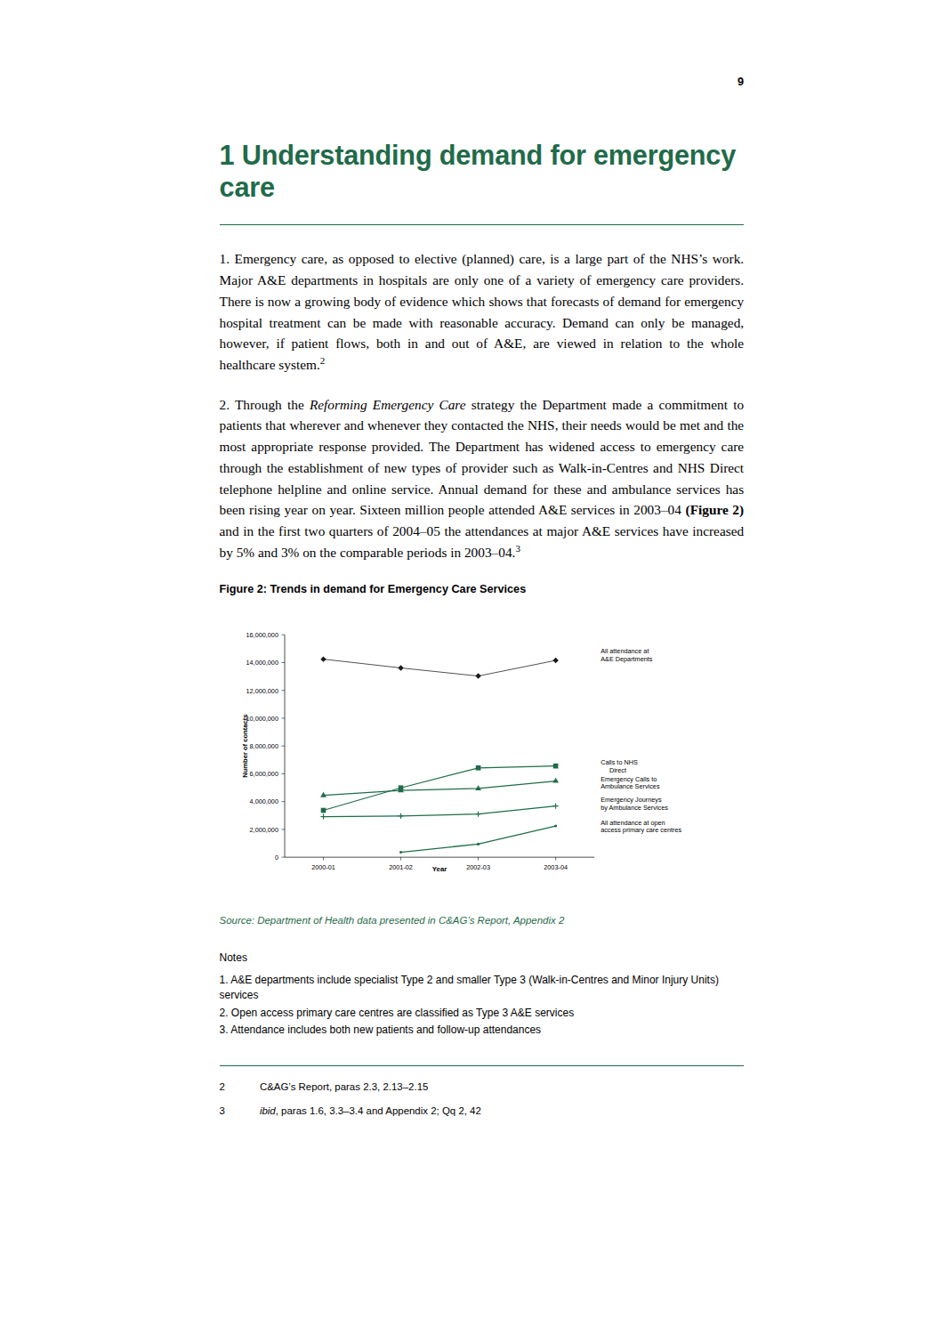9
1 Understanding demand for emergency care
1. Emergency care, as opposed to elective (planned) care, is a large part of the NHS’s work. Major A&E departments in hospitals are only one of a variety of emergency care providers. There is now a growing body of evidence which shows that forecasts of demand for emergency hospital treatment can be made with reasonable accuracy. Demand can only be managed, however, if patient flows, both in and out of A&E, are viewed in relation to the whole healthcare system.2
2. Through the Reforming Emergency Care strategy the Department made a commitment to patients that wherever and whenever they contacted the NHS, their needs would be met and the most appropriate response provided. The Department has widened access to emergency care through the establishment of new types of provider such as Walk-in-Centres and NHS Direct telephone helpline and online service. Annual demand for these and ambulance services has been rising year on year. Sixteen million people attended A&E services in 2003–04 (Figure 2) and in the first two quarters of 2004–05 the attendances at major A&E services have increased by 5% and 3% on the comparable periods in 2003–04.3
Figure 2: Trends in demand for Emergency Care Services
16,000,000 14,000,000 12,000,000 10,000,000 8,000,000 6,000,000 4,000,000 2,000,000 0 2000-01 2001-02 2002-03 2003-04 Year Number of contacts All attendance at A&E Departments Calls to NHS Direct Emergency Calls to Ambulance Services Emergency Journeys by Ambulance Services All attendance at open access primary care centres
Source: Department of Health data presented in C&AG’s Report, Appendix 2
Notes
1. A&E departments include specialist Type 2 and smaller Type 3 (Walk-in-Centres and Minor Injury Units) services
2. Open access primary care centres are classified as Type 3 A&E services
3. Attendance includes both new patients and follow-up attendances
2 C&AG’s Report, paras 2.3, 2.13–2.15
3 ibid, paras 1.6, 3.3–3.4 and Appendix 2; Qq 2, 42